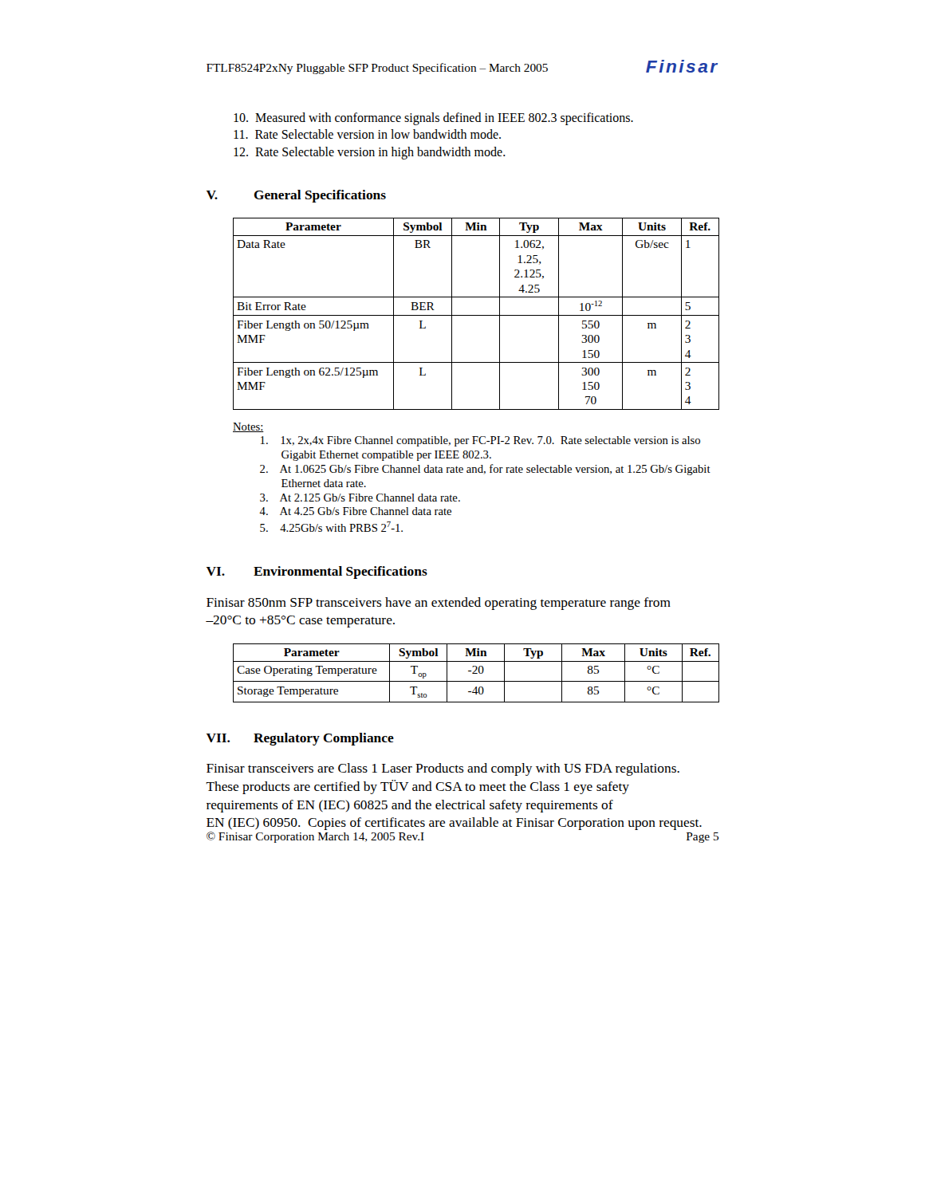FTLF8524P2xNy Pluggable SFP Product Specification – March 2005
Finisar
10. Measured with conformance signals defined in IEEE 802.3 specifications.
11. Rate Selectable version in low bandwidth mode.
12. Rate Selectable version in high bandwidth mode.
V. General Specifications
| Parameter | Symbol | Min | Typ | Max | Units | Ref. |
| --- | --- | --- | --- | --- | --- | --- |
| Data Rate | BR | | 1.062, 1.25, 2.125, 4.25 | | Gb/sec | 1 |
| Bit Error Rate | BER | | | 10 -12 | | 5 |
| Fiber Length on 50/125µm MMF | L | | | 550 300 150 | m | 2 3 4 |
| Fiber Length on 62.5/125µm MMF | L | | | 300 150 70 | m | 2 3 4 |
Notes:
1. 1x, 2x,4x Fibre Channel compatible, per FC-PI-2 Rev. 7.0. Rate selectable version is also Gigabit Ethernet compatible per IEEE 802.3.
2. At 1.0625 Gb/s Fibre Channel data rate and, for rate selectable version, at 1.25 Gb/s Gigabit Ethernet data rate.
3. At 2.125 Gb/s Fibre Channel data rate.
4. At 4.25 Gb/s Fibre Channel data rate
5. 4.25Gb/s with PRBS 27-1.
VI. Environmental Specifications
Finisar 850nm SFP transceivers have an extended operating temperature range from
–20°C to +85°C case temperature.
| Parameter | Symbol | Min | Typ | Max | Units | Ref. |
| --- | --- | --- | --- | --- | --- | --- |
| Case Operating Temperature | T op | -20 | | 85 | °C | |
| Storage Temperature | T sto | -40 | | 85 | °C | |
VII. Regulatory Compliance
Finisar transceivers are Class 1 Laser Products and comply with US FDA regulations.
These products are certified by TÜV and CSA to meet the Class 1 eye safety
requirements of EN (IEC) 60825 and the electrical safety requirements of
EN (IEC) 60950. Copies of certificates are available at Finisar Corporation upon request.
© Finisar Corporation March 14, 2005 Rev.I
Page 5